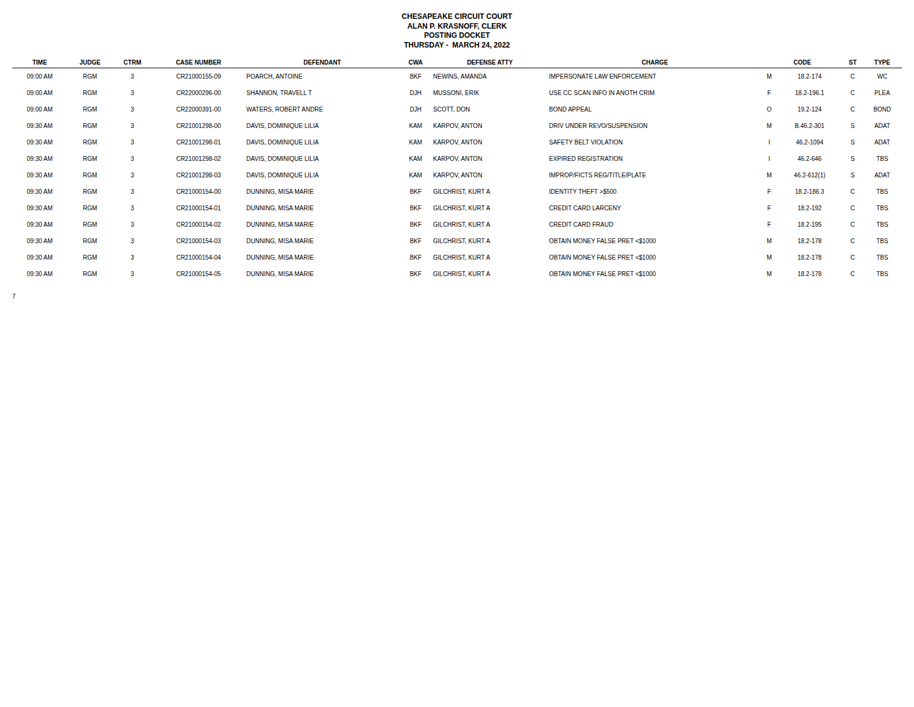CHESAPEAKE CIRCUIT COURT
ALAN P. KRASNOFF, CLERK
POSTING DOCKET
THURSDAY - MARCH 24, 2022
| TIME | JUDGE | CTRM | CASE NUMBER | DEFENDANT | CWA | DEFENSE ATTY | CHARGE | CODE | ST | TYPE |
| --- | --- | --- | --- | --- | --- | --- | --- | --- | --- | --- |
| 09:00 AM | RGM | 3 | CR21000155-09 | POARCH, ANTOINE | BKF | NEWINS, AMANDA | IMPERSONATE LAW ENFORCEMENT | M | 18.2-174 | C | WC |
| 09:00 AM | RGM | 3 | CR22000296-00 | SHANNON, TRAVELL T | DJH | MUSSONI, ERIK | USE CC SCAN INFO IN ANOTH CRIM | F | 18.2-196.1 | C | PLEA |
| 09:00 AM | RGM | 3 | CR22000391-00 | WATERS, ROBERT ANDRE | DJH | SCOTT, DON | BOND APPEAL | O | 19.2-124 | C | BOND |
| 09:30 AM | RGM | 3 | CR21001298-00 | DAVIS, DOMINIQUE LILIA | KAM | KARPOV, ANTON | DRIV UNDER REVO/SUSPENSION | M | B.46.2-301 | S | ADAT |
| 09:30 AM | RGM | 3 | CR21001298-01 | DAVIS, DOMINIQUE LILIA | KAM | KARPOV, ANTON | SAFETY BELT VIOLATION | I | 46.2-1094 | S | ADAT |
| 09:30 AM | RGM | 3 | CR21001298-02 | DAVIS, DOMINIQUE LILIA | KAM | KARPOV, ANTON | EXPIRED REGISTRATION | I | 46.2-646 | S | TBS |
| 09:30 AM | RGM | 3 | CR21001298-03 | DAVIS, DOMINIQUE LILIA | KAM | KARPOV, ANTON | IMPROP/FICTS REG/TITLE/PLATE | M | 46.2-612(1) | S | ADAT |
| 09:30 AM | RGM | 3 | CR21000154-00 | DUNNING, MISA MARIE | BKF | GILCHRIST, KURT A | IDENTITY THEFT >$500 | F | 18.2-186.3 | C | TBS |
| 09:30 AM | RGM | 3 | CR21000154-01 | DUNNING, MISA MARIE | BKF | GILCHRIST, KURT A | CREDIT CARD LARCENY | F | 18.2-192 | C | TBS |
| 09:30 AM | RGM | 3 | CR21000154-02 | DUNNING, MISA MARIE | BKF | GILCHRIST, KURT A | CREDIT CARD FRAUD | F | 18.2-195 | C | TBS |
| 09:30 AM | RGM | 3 | CR21000154-03 | DUNNING, MISA MARIE | BKF | GILCHRIST, KURT A | OBTAIN MONEY FALSE PRET <$1000 | M | 18.2-178 | C | TBS |
| 09:30 AM | RGM | 3 | CR21000154-04 | DUNNING, MISA MARIE | BKF | GILCHRIST, KURT A | OBTAIN MONEY FALSE PRET <$1000 | M | 18.2-178 | C | TBS |
| 09:30 AM | RGM | 3 | CR21000154-05 | DUNNING, MISA MARIE | BKF | GILCHRIST, KURT A | OBTAIN MONEY FALSE PRET <$1000 | M | 18.2-178 | C | TBS |
7